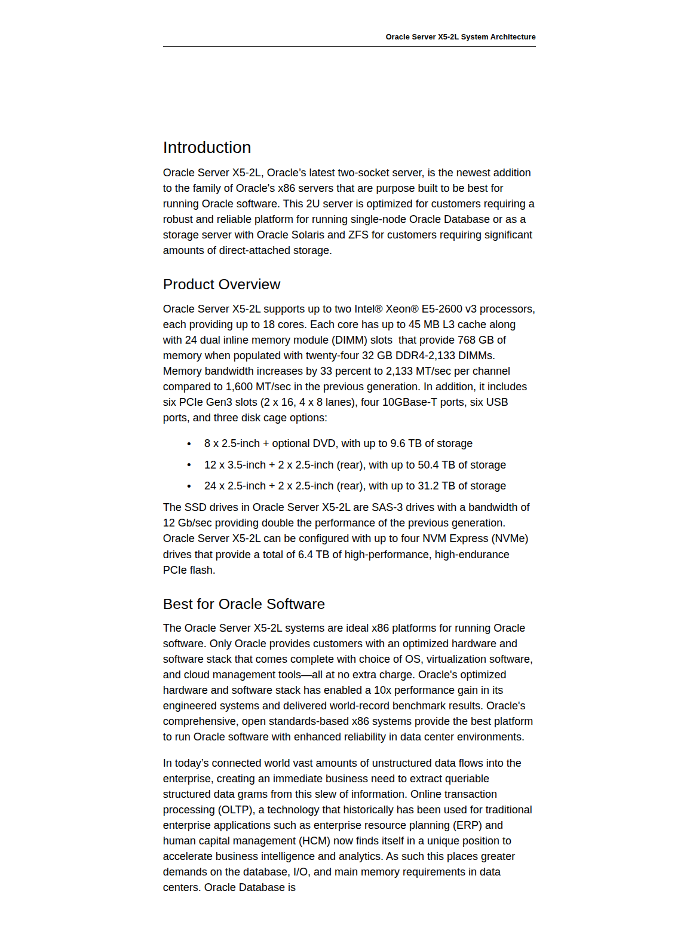Oracle Server X5-2L System Architecture
Introduction
Oracle Server X5-2L, Oracle’s latest two-socket server, is the newest addition to the family of Oracle's x86 servers that are purpose built to be best for running Oracle software. This 2U server is optimized for customers requiring a robust and reliable platform for running single-node Oracle Database or as a storage server with Oracle Solaris and ZFS for customers requiring significant amounts of direct-attached storage.
Product Overview
Oracle Server X5-2L supports up to two Intel® Xeon® E5-2600 v3 processors, each providing up to 18 cores. Each core has up to 45 MB L3 cache along with 24 dual inline memory module (DIMM) slots that provide 768 GB of memory when populated with twenty-four 32 GB DDR4-2,133 DIMMs. Memory bandwidth increases by 33 percent to 2,133 MT/sec per channel compared to 1,600 MT/sec in the previous generation. In addition, it includes six PCIe Gen3 slots (2 x 16, 4 x 8 lanes), four 10GBase-T ports, six USB ports, and three disk cage options:
8 x 2.5-inch + optional DVD, with up to 9.6 TB of storage
12 x 3.5-inch + 2 x 2.5-inch (rear), with up to 50.4 TB of storage
24 x 2.5-inch + 2 x 2.5-inch (rear), with up to 31.2 TB of storage
The SSD drives in Oracle Server X5-2L are SAS-3 drives with a bandwidth of 12 Gb/sec providing double the performance of the previous generation. Oracle Server X5-2L can be configured with up to four NVM Express (NVMe) drives that provide a total of 6.4 TB of high-performance, high-endurance PCIe flash.
Best for Oracle Software
The Oracle Server X5-2L systems are ideal x86 platforms for running Oracle software. Only Oracle provides customers with an optimized hardware and software stack that comes complete with choice of OS, virtualization software, and cloud management tools—all at no extra charge. Oracle's optimized hardware and software stack has enabled a 10x performance gain in its engineered systems and delivered world-record benchmark results. Oracle's comprehensive, open standards-based x86 systems provide the best platform to run Oracle software with enhanced reliability in data center environments.
In today’s connected world vast amounts of unstructured data flows into the enterprise, creating an immediate business need to extract queriable structured data grams from this slew of information. Online transaction processing (OLTP), a technology that historically has been used for traditional enterprise applications such as enterprise resource planning (ERP) and human capital management (HCM) now finds itself in a unique position to accelerate business intelligence and analytics. As such this places greater demands on the database, I/O, and main memory requirements in data centers. Oracle Database is